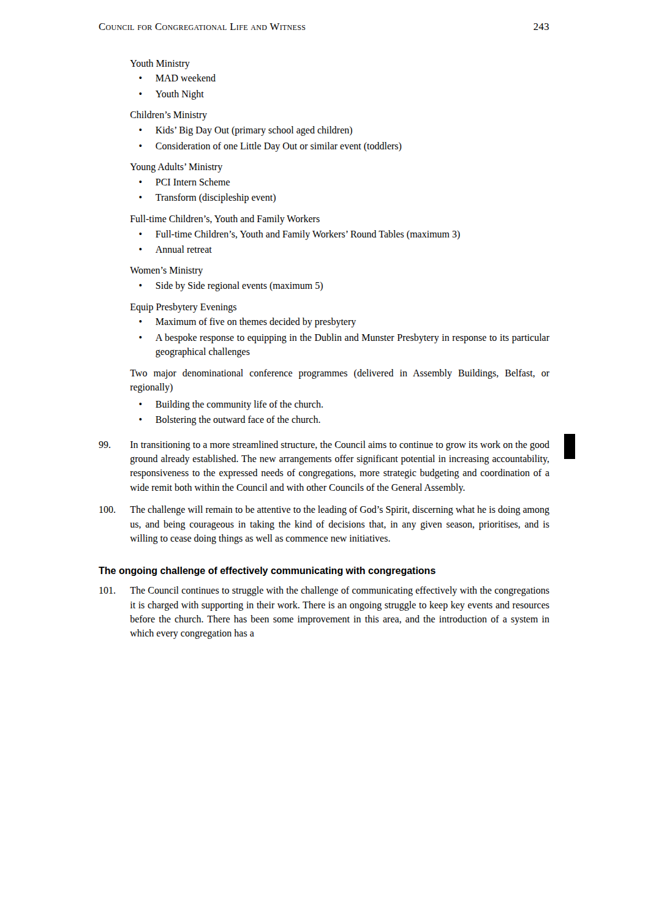Council for Congregational Life and Witness 243
Youth Ministry
MAD weekend
Youth Night
Children’s Ministry
Kids’ Big Day Out (primary school aged children)
Consideration of one Little Day Out or similar event (toddlers)
Young Adults’ Ministry
PCI Intern Scheme
Transform (discipleship event)
Full-time Children’s, Youth and Family Workers
Full-time Children’s, Youth and Family Workers’ Round Tables (maximum 3)
Annual retreat
Women’s Ministry
Side by Side regional events (maximum 5)
Equip Presbytery Evenings
Maximum of five on themes decided by presbytery
A bespoke response to equipping in the Dublin and Munster Presbytery in response to its particular geographical challenges
Two major denominational conference programmes (delivered in Assembly Buildings, Belfast, or regionally)
Building the community life of the church.
Bolstering the outward face of the church.
In transitioning to a more streamlined structure, the Council aims to continue to grow its work on the good ground already established. The new arrangements offer significant potential in increasing accountability, responsiveness to the expressed needs of congregations, more strategic budgeting and coordination of a wide remit both within the Council and with other Councils of the General Assembly.
The challenge will remain to be attentive to the leading of God’s Spirit, discerning what he is doing among us, and being courageous in taking the kind of decisions that, in any given season, prioritises, and is willing to cease doing things as well as commence new initiatives.
The ongoing challenge of effectively communicating with congregations
The Council continues to struggle with the challenge of communicating effectively with the congregations it is charged with supporting in their work. There is an ongoing struggle to keep key events and resources before the church. There has been some improvement in this area, and the introduction of a system in which every congregation has a